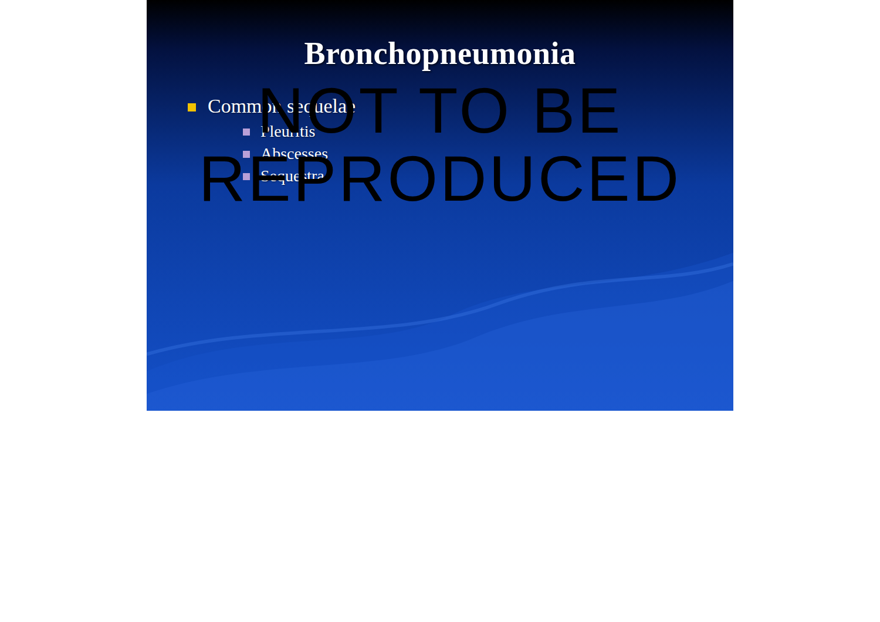Bronchopneumonia
Common sequelae
Pleuritis
Abscesses
Sequestra
NOT TO BE
REPRODUCED